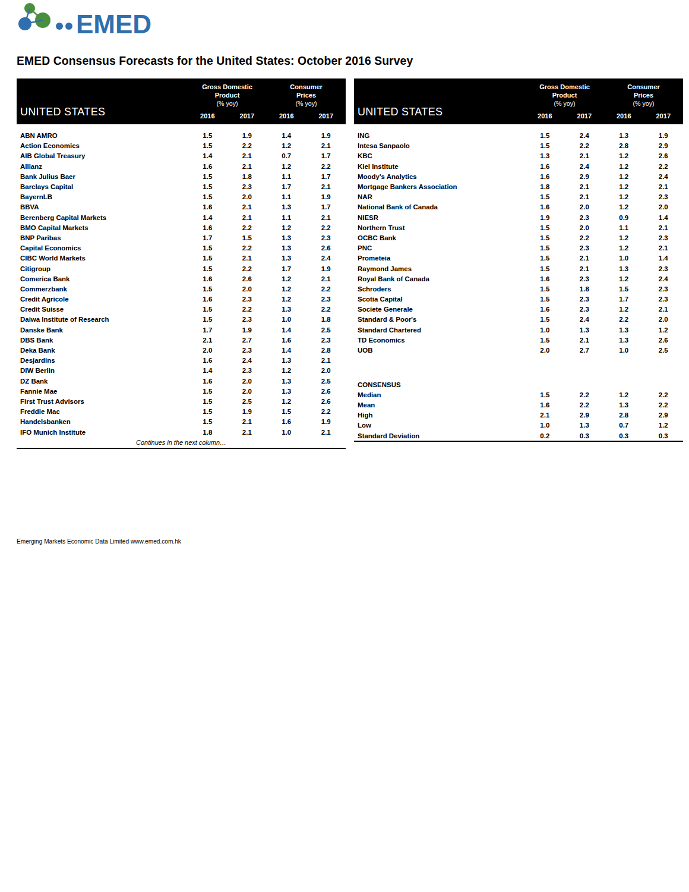EMED
EMED Consensus Forecasts for the United States: October 2016 Survey
| UNITED STATES | Gross Domestic Product (% yoy) | Consumer Prices (% yoy) |
| --- | --- | --- |
| 2016 | 2017 | 2016 | 2017 |
| ABN AMRO | 1.5 | 1.9 | 1.4 | 1.9 |
| Action Economics | 1.5 | 2.2 | 1.2 | 2.1 |
| AIB Global Treasury | 1.4 | 2.1 | 0.7 | 1.7 |
| Allianz | 1.6 | 2.1 | 1.2 | 2.2 |
| Bank Julius Baer | 1.5 | 1.8 | 1.1 | 1.7 |
| Barclays Capital | 1.5 | 2.3 | 1.7 | 2.1 |
| BayernLB | 1.5 | 2.0 | 1.1 | 1.9 |
| BBVA | 1.6 | 2.1 | 1.3 | 1.7 |
| Berenberg Capital Markets | 1.4 | 2.1 | 1.1 | 2.1 |
| BMO Capital Markets | 1.6 | 2.2 | 1.2 | 2.2 |
| BNP Paribas | 1.7 | 1.5 | 1.3 | 2.3 |
| Capital Economics | 1.5 | 2.2 | 1.3 | 2.6 |
| CIBC World Markets | 1.5 | 2.1 | 1.3 | 2.4 |
| Citigroup | 1.5 | 2.2 | 1.7 | 1.9 |
| Comerica Bank | 1.6 | 2.6 | 1.2 | 2.1 |
| Commerzbank | 1.5 | 2.0 | 1.2 | 2.2 |
| Credit Agricole | 1.6 | 2.3 | 1.2 | 2.3 |
| Credit Suisse | 1.5 | 2.2 | 1.3 | 2.2 |
| Daiwa Institute of Research | 1.5 | 2.3 | 1.0 | 1.8 |
| Danske Bank | 1.7 | 1.9 | 1.4 | 2.5 |
| DBS Bank | 2.1 | 2.7 | 1.6 | 2.3 |
| Deka Bank | 2.0 | 2.3 | 1.4 | 2.8 |
| Desjardins | 1.6 | 2.4 | 1.3 | 2.1 |
| DIW Berlin | 1.4 | 2.3 | 1.2 | 2.0 |
| DZ Bank | 1.6 | 2.0 | 1.3 | 2.5 |
| Fannie Mae | 1.5 | 2.0 | 1.3 | 2.6 |
| First Trust Advisors | 1.5 | 2.5 | 1.2 | 2.6 |
| Freddie Mac | 1.5 | 1.9 | 1.5 | 2.2 |
| Handelsbanken | 1.5 | 2.1 | 1.6 | 1.9 |
| IFO Munich Institute | 1.8 | 2.1 | 1.0 | 2.1 |
| Continues in the next column… |
| UNITED STATES | Gross Domestic Product (% yoy) | Consumer Prices (% yoy) |
| --- | --- | --- |
| 2016 | 2017 | 2016 | 2017 |
| ING | 1.5 | 2.4 | 1.3 | 1.9 |
| Intesa Sanpaolo | 1.5 | 2.2 | 2.8 | 2.9 |
| KBC | 1.3 | 2.1 | 1.2 | 2.6 |
| Kiel Institute | 1.6 | 2.4 | 1.2 | 2.2 |
| Moody's Analytics | 1.6 | 2.9 | 1.2 | 2.4 |
| Mortgage Bankers Association | 1.8 | 2.1 | 1.2 | 2.1 |
| NAR | 1.5 | 2.1 | 1.2 | 2.3 |
| National Bank of Canada | 1.6 | 2.0 | 1.2 | 2.0 |
| NIESR | 1.9 | 2.3 | 0.9 | 1.4 |
| Northern Trust | 1.5 | 2.0 | 1.1 | 2.1 |
| OCBC Bank | 1.5 | 2.2 | 1.2 | 2.3 |
| PNC | 1.5 | 2.3 | 1.2 | 2.1 |
| Prometeia | 1.5 | 2.1 | 1.0 | 1.4 |
| Raymond James | 1.5 | 2.1 | 1.3 | 2.3 |
| Royal Bank of Canada | 1.6 | 2.3 | 1.2 | 2.4 |
| Schroders | 1.5 | 1.8 | 1.5 | 2.3 |
| Scotia Capital | 1.5 | 2.3 | 1.7 | 2.3 |
| Societe Generale | 1.6 | 2.3 | 1.2 | 2.1 |
| Standard & Poor's | 1.5 | 2.4 | 2.2 | 2.0 |
| Standard Chartered | 1.0 | 1.3 | 1.3 | 1.2 |
| TD Economics | 1.5 | 2.1 | 1.3 | 2.6 |
| UOB | 2.0 | 2.7 | 1.0 | 2.5 |
| CONSENSUS | | | | |
| Median | 1.5 | 2.2 | 1.2 | 2.2 |
| Mean | 1.6 | 2.2 | 1.3 | 2.2 |
| High | 2.1 | 2.9 | 2.8 | 2.9 |
| Low | 1.0 | 1.3 | 0.7 | 1.2 |
| Standard Deviation | 0.2 | 0.3 | 0.3 | 0.3 |
Emerging Markets Economic Data Limited www.emed.com.hk